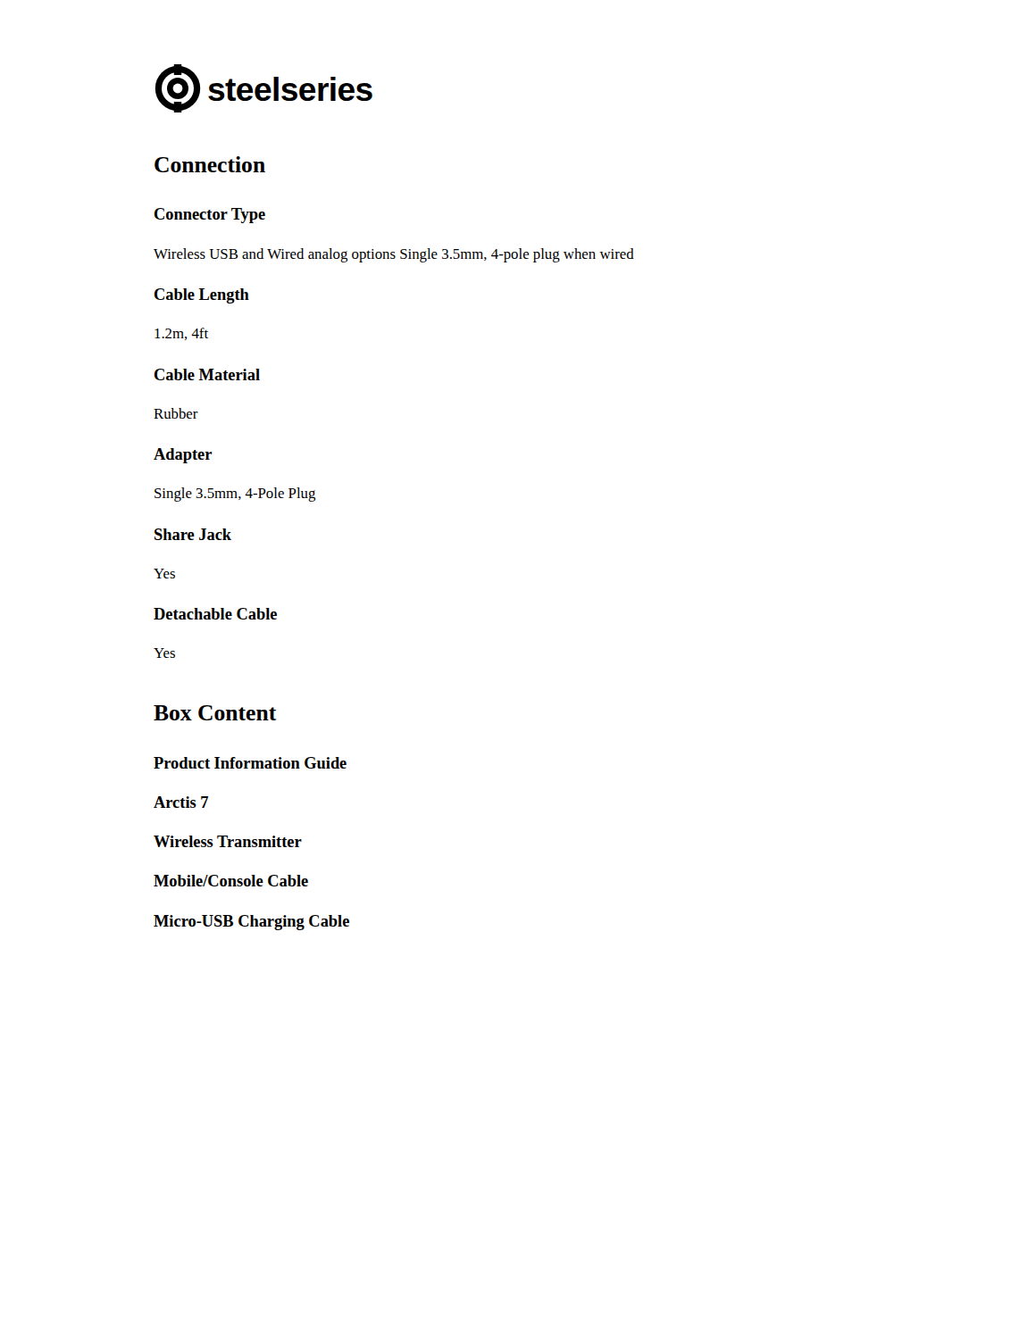steelseries
Connection
Connector Type
Wireless USB and Wired analog options Single 3.5mm, 4-pole plug when wired
Cable Length
1.2m, 4ft
Cable Material
Rubber
Adapter
Single 3.5mm, 4-Pole Plug
Share Jack
Yes
Detachable Cable
Yes
Box Content
Product Information Guide
Arctis 7
Wireless Transmitter
Mobile/Console Cable
Micro-USB Charging Cable